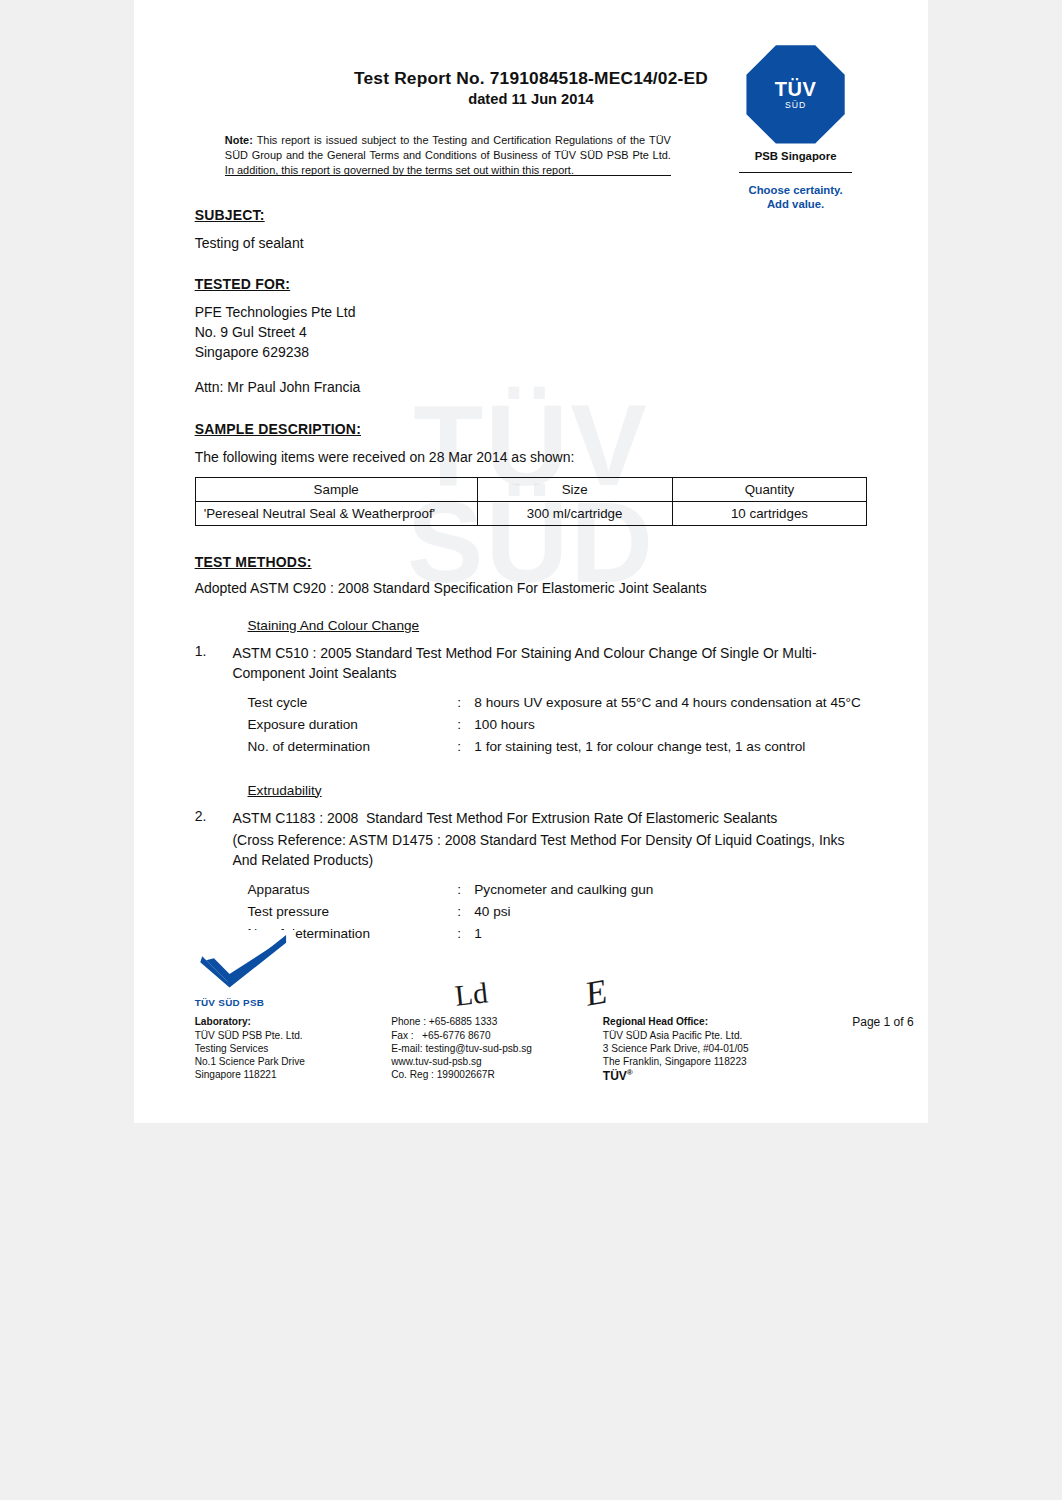TÜV
SÜD
TÜV
SÜD
PSB Singapore
Choose certainty.
Add value.
Test Report No. 7191084518-MEC14/02-ED
dated 11 Jun 2014
Note: This report is issued subject to the Testing and Certification Regulations of the TÜV SÜD Group and the General Terms and Conditions of Business of TÜV SÜD PSB Pte Ltd. In addition, this report is governed by the terms set out within this report.
SUBJECT:
Testing of sealant
TESTED FOR:
PFE Technologies Pte Ltd
No. 9 Gul Street 4
Singapore 629238
Attn: Mr Paul John Francia
SAMPLE DESCRIPTION:
The following items were received on 28 Mar 2014 as shown:
| Sample | Size | Quantity |
| --- | --- | --- |
| 'Pereseal Neutral Seal & Weatherproof' | 300 ml/cartridge | 10 cartridges |
TEST METHODS:
Adopted ASTM C920 : 2008 Standard Specification For Elastomeric Joint Sealants
Staining And Colour Change
1.
ASTM C510 : 2005 Standard Test Method For Staining And Colour Change Of Single Or Multi-Component Joint Sealants
Test cycle
:
8 hours UV exposure at 55°C and 4 hours condensation at 45°C
Exposure duration
:
100 hours
No. of determination
:
1 for staining test, 1 for colour change test, 1 as control
Extrudability
2.
ASTM C1183 : 2008 Standard Test Method For Extrusion Rate Of Elastomeric Sealants (Cross Reference: ASTM D1475 : 2008 Standard Test Method For Density Of Liquid Coatings, Inks And Related Products)
Apparatus
:
Pycnometer and caulking gun
Test pressure
:
40 psi
No. of determination
:
1
TÜV SÜD PSB
Ld
E
Laboratory:
TÜV SÜD PSB Pte. Ltd.
Testing Services
No.1 Science Park Drive
Singapore 118221
Phone : +65-6885 1333
Fax : +65-6776 8670
E-mail: testing@tuv-sud-psb.sg
www.tuv-sud-psb.sg
Co. Reg : 199002667R
Regional Head Office:
TÜV SÜD Asia Pacific Pte. Ltd.
3 Science Park Drive, #04-01/05
The Franklin, Singapore 118223
TÜV®
Page 1 of 6